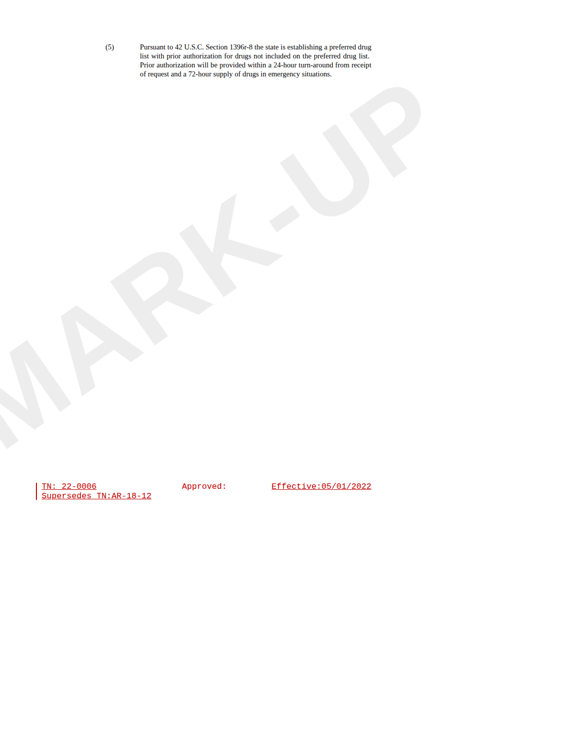MARK-UP
(5)
Pursuant to 42 U.S.C. Section 1396r-8 the state is establishing a preferred drug list with prior authorization for drugs not included on the preferred drug list. Prior authorization will be provided within a 24-hour turn-around from receipt of request and a 72-hour supply of drugs in emergency situations.
TN: 22-0006 Approved: Effective:05/01/2022
Supersedes TN:AR-18-12